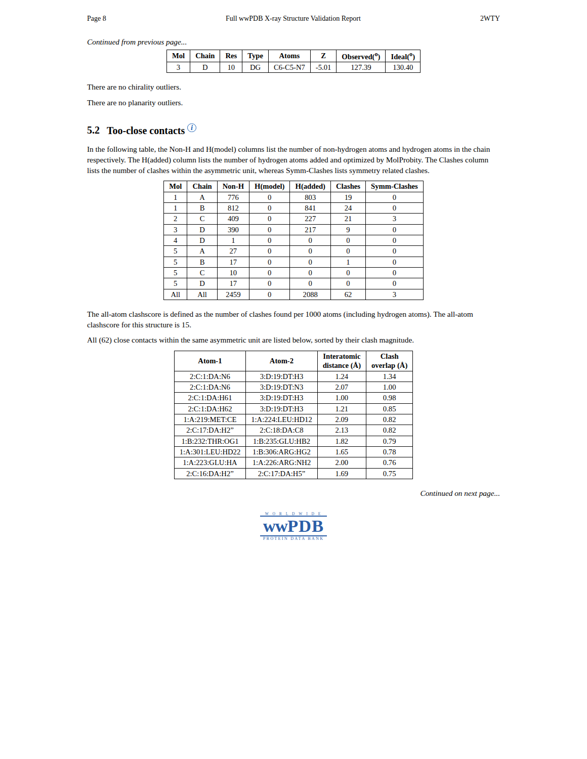Page 8
Full wwPDB X-ray Structure Validation Report
2WTY
Continued from previous page...
| Mol | Chain | Res | Type | Atoms | Z | Observed( o ) | Ideal( o ) |
| --- | --- | --- | --- | --- | --- | --- | --- |
| 3 | D | 10 | DG | C6-C5-N7 | -5.01 | 127.39 | 130.40 |
There are no chirality outliers.
There are no planarity outliers.
5.2 Too-close contacts i
In the following table, the Non-H and H(model) columns list the number of non-hydrogen atoms and hydrogen atoms in the chain respectively. The H(added) column lists the number of hydrogen atoms added and optimized by MolProbity. The Clashes column lists the number of clashes within the asymmetric unit, whereas Symm-Clashes lists symmetry related clashes.
| Mol | Chain | Non-H | H(model) | H(added) | Clashes | Symm-Clashes |
| --- | --- | --- | --- | --- | --- | --- |
| 1 | A | 776 | 0 | 803 | 19 | 0 |
| 1 | B | 812 | 0 | 841 | 24 | 0 |
| 2 | C | 409 | 0 | 227 | 21 | 3 |
| 3 | D | 390 | 0 | 217 | 9 | 0 |
| 4 | D | 1 | 0 | 0 | 0 | 0 |
| 5 | A | 27 | 0 | 0 | 0 | 0 |
| 5 | B | 17 | 0 | 0 | 1 | 0 |
| 5 | C | 10 | 0 | 0 | 0 | 0 |
| 5 | D | 17 | 0 | 0 | 0 | 0 |
| All | All | 2459 | 0 | 2088 | 62 | 3 |
The all-atom clashscore is defined as the number of clashes found per 1000 atoms (including hydrogen atoms). The all-atom clashscore for this structure is 15.
All (62) close contacts within the same asymmetric unit are listed below, sorted by their clash magnitude.
| Atom-1 | Atom-2 | Interatomic distance (Å) | Clash overlap (Å) |
| --- | --- | --- | --- |
| 2:C:1:DA:N6 | 3:D:19:DT:H3 | 1.24 | 1.34 |
| 2:C:1:DA:N6 | 3:D:19:DT:N3 | 2.07 | 1.00 |
| 2:C:1:DA:H61 | 3:D:19:DT:H3 | 1.00 | 0.98 |
| 2:C:1:DA:H62 | 3:D:19:DT:H3 | 1.21 | 0.85 |
| 1:A:219:MET:CE | 1:A:224:LEU:HD12 | 2.09 | 0.82 |
| 2:C:17:DA:H2” | 2:C:18:DA:C8 | 2.13 | 0.82 |
| 1:B:232:THR:OG1 | 1:B:235:GLU:HB2 | 1.82 | 0.79 |
| 1:A:301:LEU:HD22 | 1:B:306:ARG:HG2 | 1.65 | 0.78 |
| 1:A:223:GLU:HA | 1:A:226:ARG:NH2 | 2.00 | 0.76 |
| 2:C:16:DA:H2” | 2:C:17:DA:H5” | 1.69 | 0.75 |
Continued on next page...
W O R L D W I D E
ww PDB
PROTEIN DATA BANK